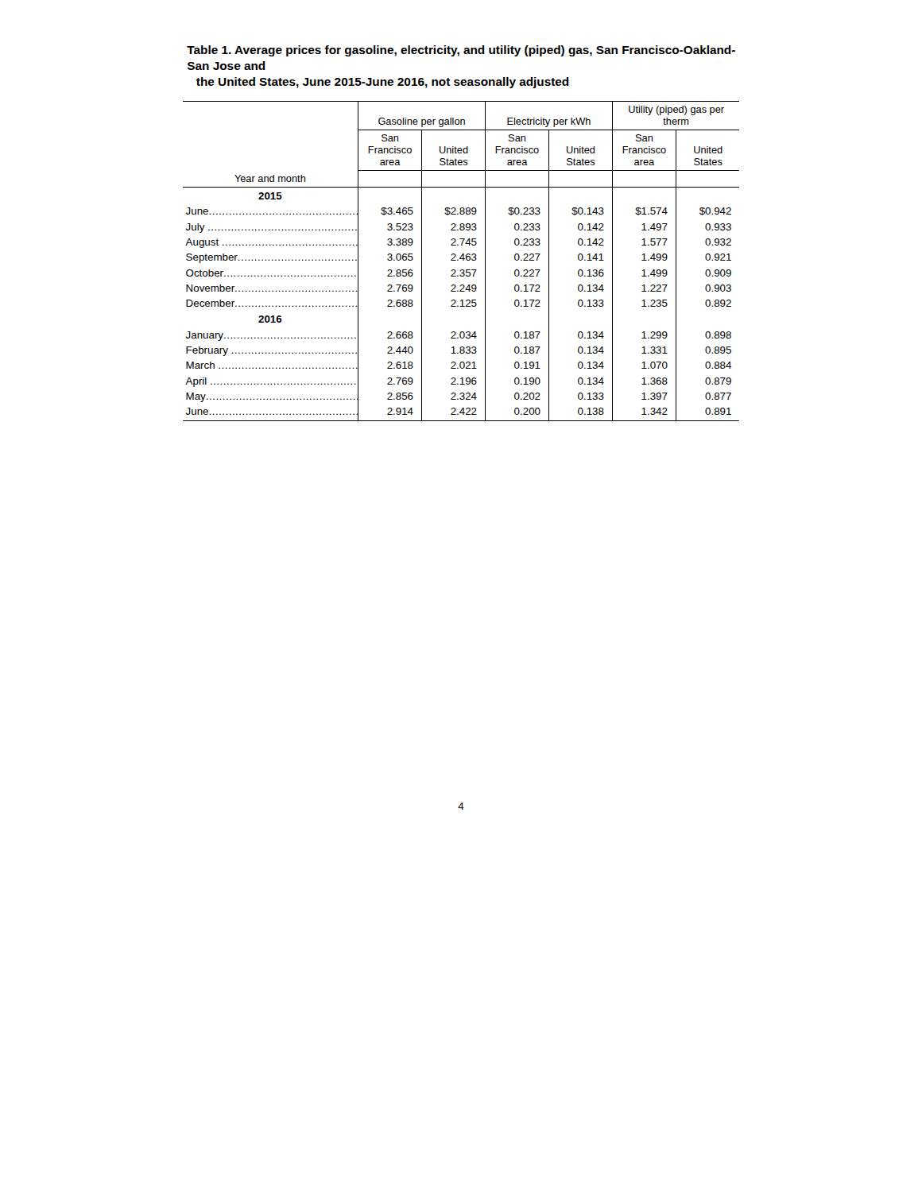Table 1. Average prices for gasoline, electricity, and utility (piped) gas, San Francisco-Oakland-San Jose and the United States, June 2015-June 2016, not seasonally adjusted
| | Gasoline per gallon | Electricity per kWh | Utility (piped) gas per therm |
| --- | --- | --- | --- |
| San Francisco area | United States | San Francisco area | United States | San Francisco area | United States |
| Year and month | | | | | | |
| 2015 | | | | | | |
| June ....................................................................... | $3.465 | $2.889 | $0.233 | $0.143 | $1.574 | $0.942 |
| July ....................................................................... | 3.523 | 2.893 | 0.233 | 0.142 | 1.497 | 0.933 |
| August .................................................................. | 3.389 | 2.745 | 0.233 | 0.142 | 1.577 | 0.932 |
| September .............................................................. | 3.065 | 2.463 | 0.227 | 0.141 | 1.499 | 0.921 |
| October ................................................................... | 2.856 | 2.357 | 0.227 | 0.136 | 1.499 | 0.909 |
| November ............................................................... | 2.769 | 2.249 | 0.172 | 0.134 | 1.227 | 0.903 |
| December ............................................................... | 2.688 | 2.125 | 0.172 | 0.133 | 1.235 | 0.892 |
| 2016 | | | | | | |
| January ................................................................... | 2.668 | 2.034 | 0.187 | 0.134 | 1.299 | 0.898 |
| February ................................................................ | 2.440 | 1.833 | 0.187 | 0.134 | 1.331 | 0.895 |
| March .................................................................... | 2.618 | 2.021 | 0.191 | 0.134 | 1.070 | 0.884 |
| April ....................................................................... | 2.769 | 2.196 | 0.190 | 0.134 | 1.368 | 0.879 |
| May ........................................................................ | 2.856 | 2.324 | 0.202 | 0.133 | 1.397 | 0.877 |
| June ....................................................................... | 2.914 | 2.422 | 0.200 | 0.138 | 1.342 | 0.891 |
4